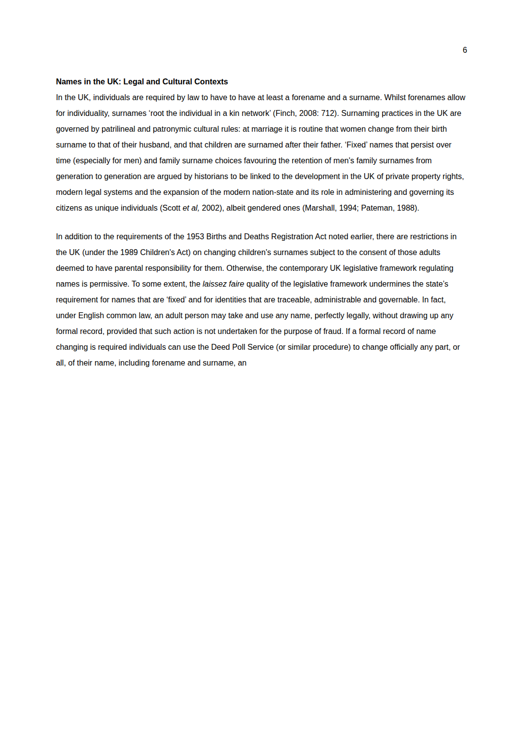6
Names in the UK: Legal and Cultural Contexts
In the UK, individuals are required by law to have to have at least a forename and a surname. Whilst forenames allow for individuality, surnames ‘root the individual in a kin network’ (Finch, 2008: 712). Surnaming practices in the UK are governed by patrilineal and patronymic cultural rules: at marriage it is routine that women change from their birth surname to that of their husband, and that children are surnamed after their father. ‘Fixed’ names that persist over time (especially for men) and family surname choices favouring the retention of men's family surnames from generation to generation are argued by historians to be linked to the development in the UK of private property rights, modern legal systems and the expansion of the modern nation-state and its role in administering and governing its citizens as unique individuals (Scott et al, 2002), albeit gendered ones (Marshall, 1994; Pateman, 1988).
In addition to the requirements of the 1953 Births and Deaths Registration Act noted earlier, there are restrictions in the UK (under the 1989 Children's Act) on changing children's surnames subject to the consent of those adults deemed to have parental responsibility for them. Otherwise, the contemporary UK legislative framework regulating names is permissive. To some extent, the laissez faire quality of the legislative framework undermines the state’s requirement for names that are ‘fixed’ and for identities that are traceable, administrable and governable. In fact, under English common law, an adult person may take and use any name, perfectly legally, without drawing up any formal record, provided that such action is not undertaken for the purpose of fraud. If a formal record of name changing is required individuals can use the Deed Poll Service (or similar procedure) to change officially any part, or all, of their name, including forename and surname, an